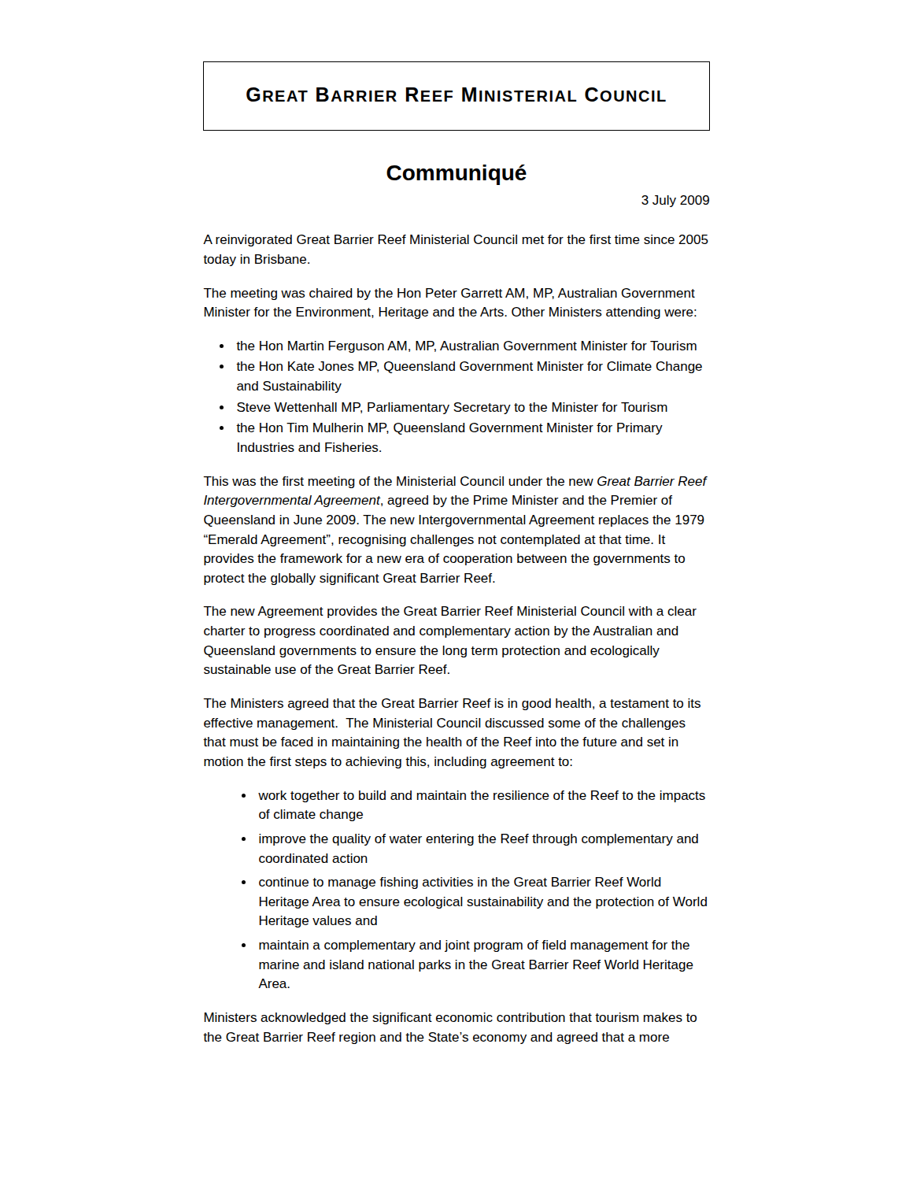GREAT BARRIER REEF MINISTERIAL COUNCIL
Communiqué
3 July 2009
A reinvigorated Great Barrier Reef Ministerial Council met for the first time since 2005 today in Brisbane.
The meeting was chaired by the Hon Peter Garrett AM, MP, Australian Government Minister for the Environment, Heritage and the Arts. Other Ministers attending were:
the Hon Martin Ferguson AM, MP, Australian Government Minister for Tourism
the Hon Kate Jones MP, Queensland Government Minister for Climate Change and Sustainability
Steve Wettenhall MP, Parliamentary Secretary to the Minister for Tourism
the Hon Tim Mulherin MP, Queensland Government Minister for Primary Industries and Fisheries.
This was the first meeting of the Ministerial Council under the new Great Barrier Reef Intergovernmental Agreement, agreed by the Prime Minister and the Premier of Queensland in June 2009. The new Intergovernmental Agreement replaces the 1979 “Emerald Agreement”, recognising challenges not contemplated at that time. It provides the framework for a new era of cooperation between the governments to protect the globally significant Great Barrier Reef.
The new Agreement provides the Great Barrier Reef Ministerial Council with a clear charter to progress coordinated and complementary action by the Australian and Queensland governments to ensure the long term protection and ecologically sustainable use of the Great Barrier Reef.
The Ministers agreed that the Great Barrier Reef is in good health, a testament to its effective management. The Ministerial Council discussed some of the challenges that must be faced in maintaining the health of the Reef into the future and set in motion the first steps to achieving this, including agreement to:
work together to build and maintain the resilience of the Reef to the impacts of climate change
improve the quality of water entering the Reef through complementary and coordinated action
continue to manage fishing activities in the Great Barrier Reef World Heritage Area to ensure ecological sustainability and the protection of World Heritage values and
maintain a complementary and joint program of field management for the marine and island national parks in the Great Barrier Reef World Heritage Area.
Ministers acknowledged the significant economic contribution that tourism makes to the Great Barrier Reef region and the State’s economy and agreed that a more